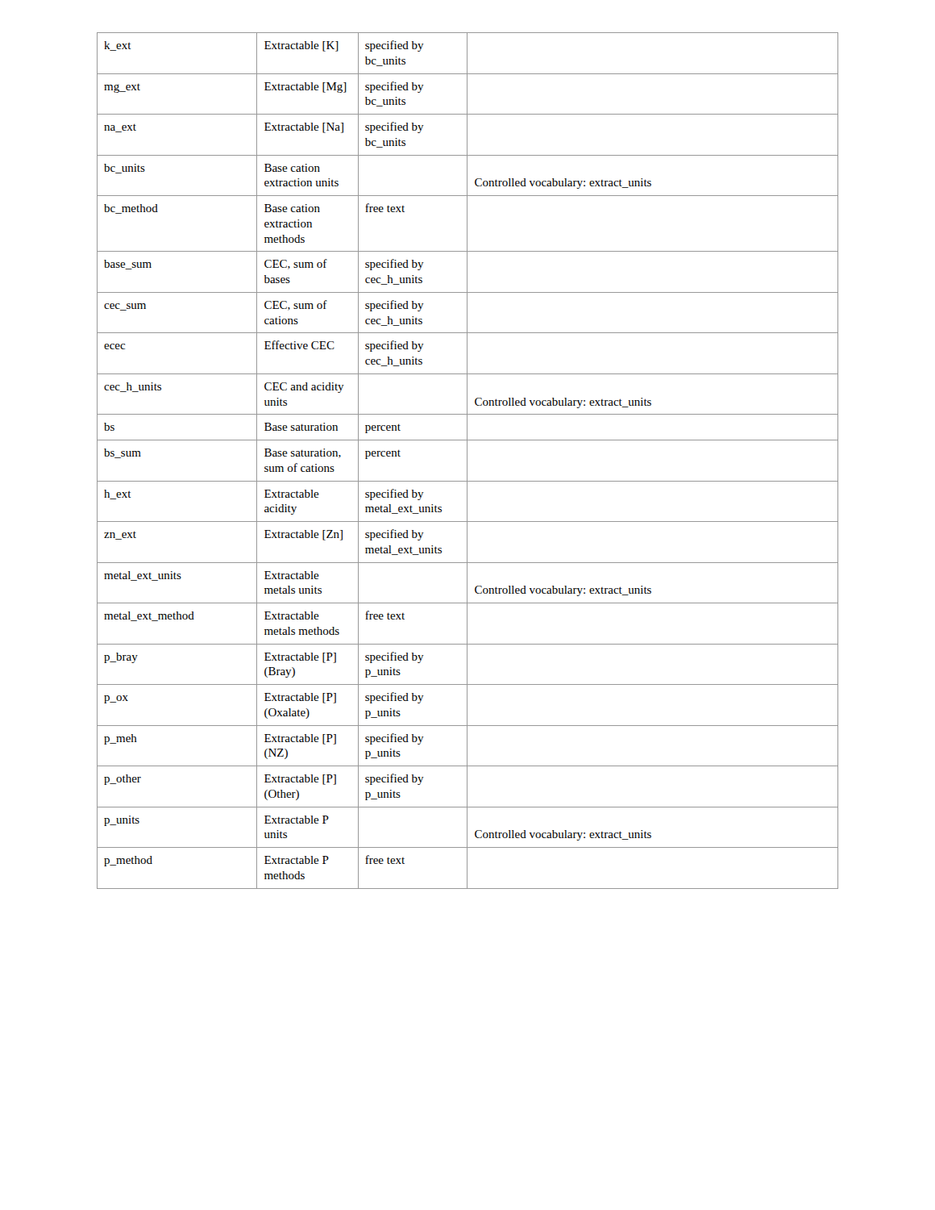| k_ext | Extractable [K] | specified by bc_units | |
| mg_ext | Extractable [Mg] | specified by bc_units | |
| na_ext | Extractable [Na] | specified by bc_units | |
| bc_units | Base cation extraction units | | Controlled vocabulary: extract_units |
| bc_method | Base cation extraction methods | free text | |
| base_sum | CEC, sum of bases | specified by cec_h_units | |
| cec_sum | CEC, sum of cations | specified by cec_h_units | |
| ecec | Effective CEC | specified by cec_h_units | |
| cec_h_units | CEC and acidity units | | Controlled vocabulary: extract_units |
| bs | Base saturation | percent | |
| bs_sum | Base saturation, sum of cations | percent | |
| h_ext | Extractable acidity | specified by metal_ext_units | |
| zn_ext | Extractable [Zn] | specified by metal_ext_units | |
| metal_ext_units | Extractable metals units | | Controlled vocabulary: extract_units |
| metal_ext_method | Extractable metals methods | free text | |
| p_bray | Extractable [P] (Bray) | specified by p_units | |
| p_ox | Extractable [P] (Oxalate) | specified by p_units | |
| p_meh | Extractable [P] (NZ) | specified by p_units | |
| p_other | Extractable [P] (Other) | specified by p_units | |
| p_units | Extractable P units | | Controlled vocabulary: extract_units |
| p_method | Extractable P methods | free text | |